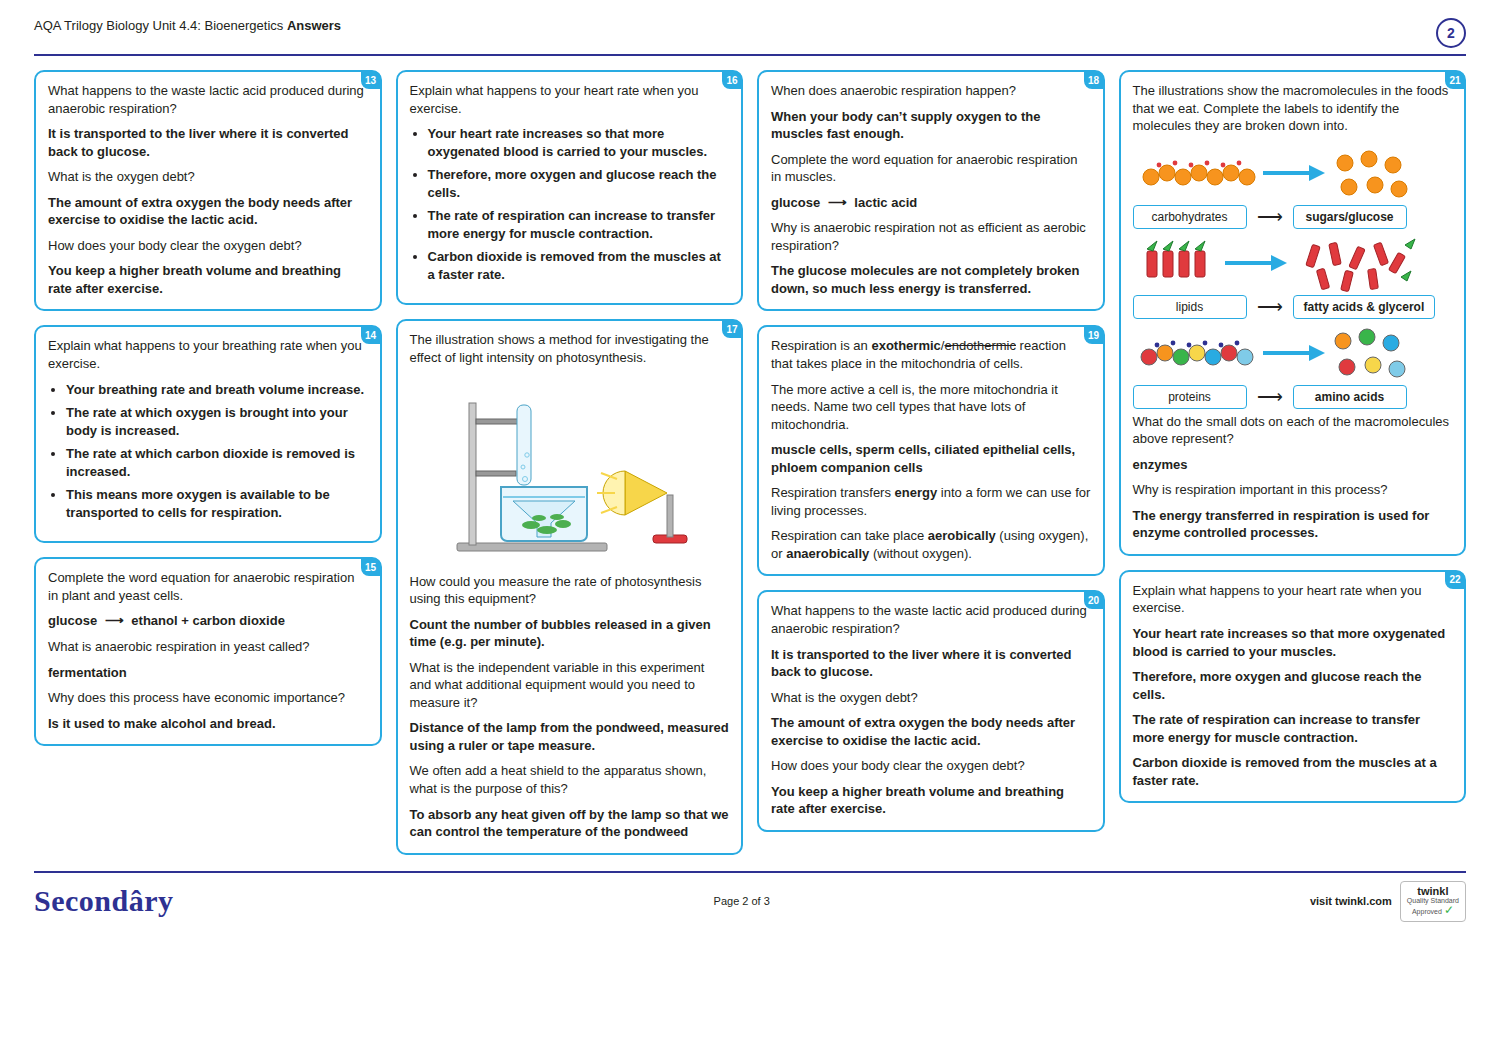AQA Trilogy Biology Unit 4.4: Bioenergetics Answers
2
13
What happens to the waste lactic acid produced during anaerobic respiration?
It is transported to the liver where it is converted back to glucose.
What is the oxygen debt?
The amount of extra oxygen the body needs after exercise to oxidise the lactic acid.
How does your body clear the oxygen debt?
You keep a higher breath volume and breathing rate after exercise.
14
Explain what happens to your breathing rate when you exercise.
Your breathing rate and breath volume increase.
The rate at which oxygen is brought into your body is increased.
The rate at which carbon dioxide is removed is increased.
This means more oxygen is available to be transported to cells for respiration.
15
Complete the word equation for anaerobic respiration in plant and yeast cells.
glucose ⟶ ethanol + carbon dioxide
What is anaerobic respiration in yeast called?
fermentation
Why does this process have economic importance?
Is it used to make alcohol and bread.
16
Explain what happens to your heart rate when you exercise.
Your heart rate increases so that more oxygenated blood is carried to your muscles.
Therefore, more oxygen and glucose reach the cells.
The rate of respiration can increase to transfer more energy for muscle contraction.
Carbon dioxide is removed from the muscles at a faster rate.
17
The illustration shows a method for investigating the effect of light intensity on photosynthesis.
How could you measure the rate of photosynthesis using this equipment?
Count the number of bubbles released in a given time (e.g. per minute).
What is the independent variable in this experiment and what additional equipment would you need to measure it?
Distance of the lamp from the pondweed, measured using a ruler or tape measure.
We often add a heat shield to the apparatus shown, what is the purpose of this?
To absorb any heat given off by the lamp so that we can control the temperature of the pondweed
18
When does anaerobic respiration happen?
When your body can’t supply oxygen to the muscles fast enough.
Complete the word equation for anaerobic respiration in muscles.
glucose ⟶ lactic acid
Why is anaerobic respiration not as efficient as aerobic respiration?
The glucose molecules are not completely broken down, so much less energy is transferred.
19
Respiration is an exothermic/endothermic reaction that takes place in the mitochondria of cells.
The more active a cell is, the more mitochondria it needs. Name two cell types that have lots of mitochondria.
muscle cells, sperm cells, ciliated epithelial cells, phloem companion cells
Respiration transfers energy into a form we can use for living processes.
Respiration can take place aerobically (using oxygen), or anaerobically (without oxygen).
20
What happens to the waste lactic acid produced during anaerobic respiration?
It is transported to the liver where it is converted back to glucose.
What is the oxygen debt?
The amount of extra oxygen the body needs after exercise to oxidise the lactic acid.
How does your body clear the oxygen debt?
You keep a higher breath volume and breathing rate after exercise.
21
The illustrations show the macromolecules in the foods that we eat. Complete the labels to identify the molecules they are broken down into.
carbohydrates ⟶ sugars/glucose
lipids ⟶ fatty acids & glycerol
proteins ⟶ amino acids
What do the small dots on each of the macromolecules above represent?
enzymes
Why is respiration important in this process?
The energy transferred in respiration is used for enzyme controlled processes.
22
Explain what happens to your heart rate when you exercise.
Your heart rate increases so that more oxygenated blood is carried to your muscles.
Therefore, more oxygen and glucose reach the cells.
The rate of respiration can increase to transfer more energy for muscle contraction.
Carbon dioxide is removed from the muscles at a faster rate.
Secondâry
Page 2 of 3
visit twinkl.com
twinkl Quality Standard
Approved ✓